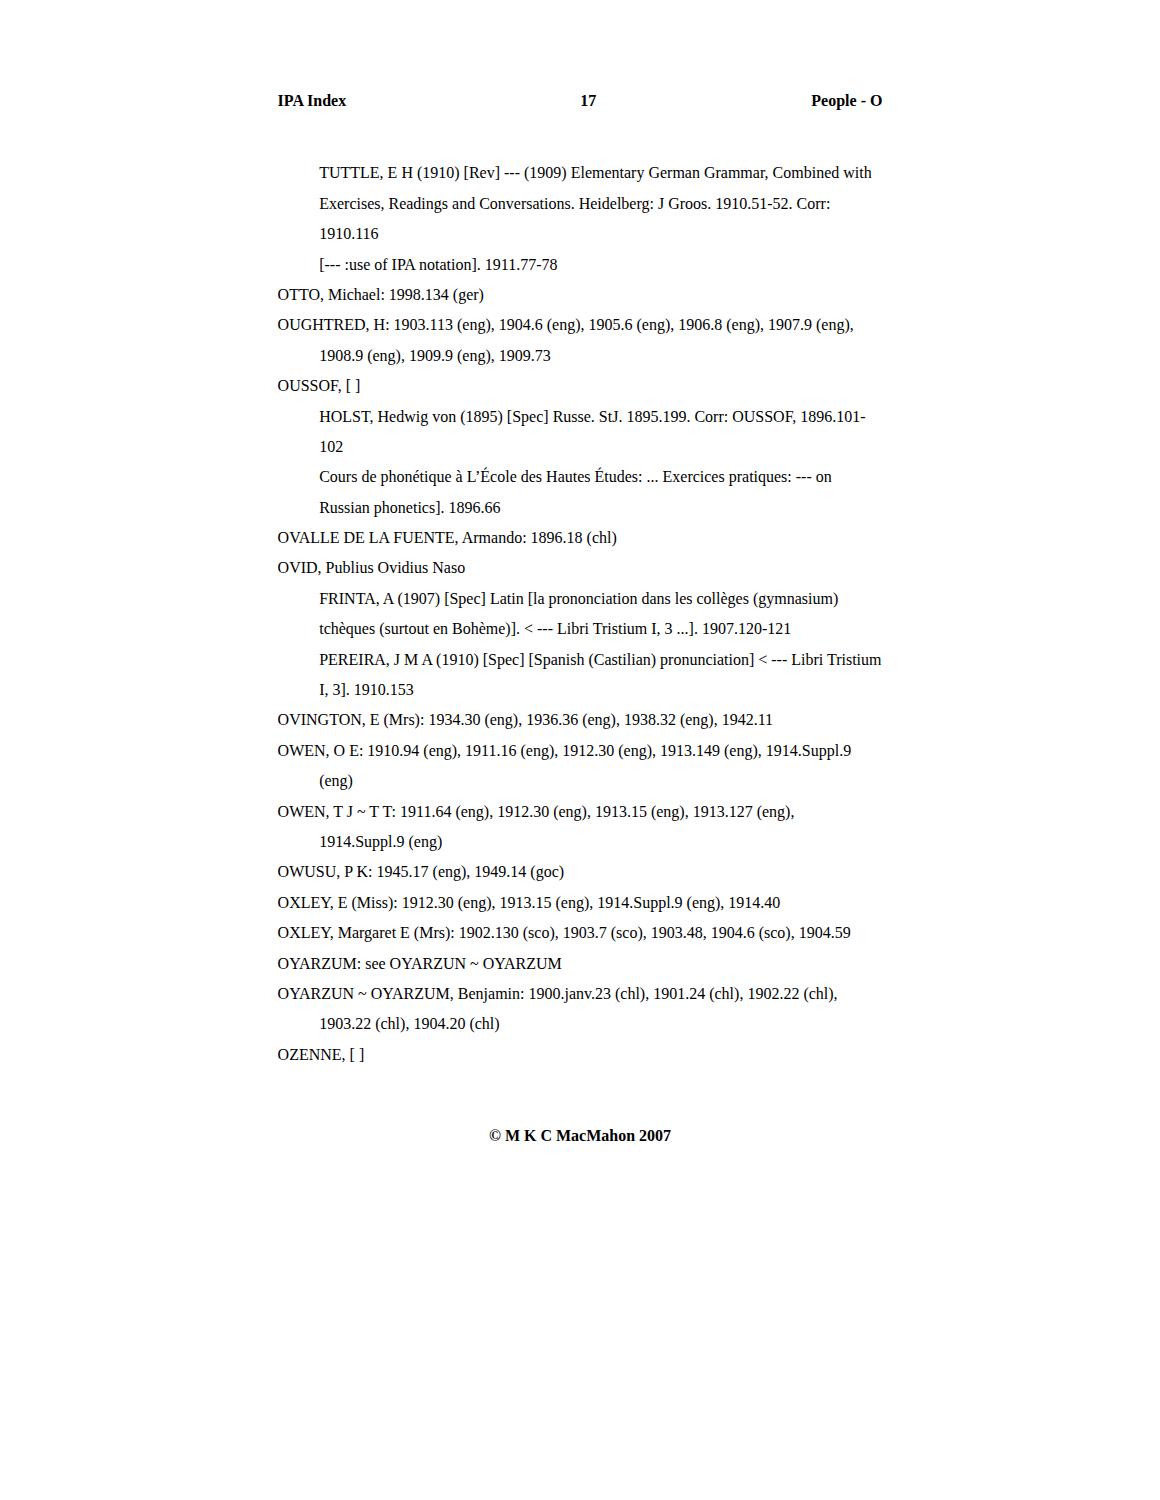IPA Index
17
People - O
TUTTLE, E H (1910) [Rev] --- (1909) Elementary German Grammar, Combined with Exercises, Readings and Conversations. Heidelberg: J Groos. 1910.51-52. Corr: 1910.116
[--- :use of IPA notation]. 1911.77-78
OTTO, Michael: 1998.134 (ger)
OUGHTRED, H: 1903.113 (eng), 1904.6 (eng), 1905.6 (eng), 1906.8 (eng), 1907.9 (eng), 1908.9 (eng), 1909.9 (eng), 1909.73
OUSSOF, [ ]
HOLST, Hedwig von (1895) [Spec] Russe. StJ. 1895.199. Corr: OUSSOF, 1896.101-102
Cours de phonétique à L’École des Hautes Études: ... Exercices pratiques: --- on Russian phonetics]. 1896.66
OVALLE DE LA FUENTE, Armando: 1896.18 (chl)
OVID, Publius Ovidius Naso
FRINTA, A (1907) [Spec] Latin [la prononciation dans les collèges (gymnasium) tchèques (surtout en Bohème)]. < --- Libri Tristium I, 3 ...]. 1907.120-121
PEREIRA, J M A (1910) [Spec] [Spanish (Castilian) pronunciation] < --- Libri Tristium I, 3]. 1910.153
OVINGTON, E (Mrs): 1934.30 (eng), 1936.36 (eng), 1938.32 (eng), 1942.11
OWEN, O E: 1910.94 (eng), 1911.16 (eng), 1912.30 (eng), 1913.149 (eng), 1914.Suppl.9 (eng)
OWEN, T J ~ T T: 1911.64 (eng), 1912.30 (eng), 1913.15 (eng), 1913.127 (eng), 1914.Suppl.9 (eng)
OWUSU, P K: 1945.17 (eng), 1949.14 (goc)
OXLEY, E (Miss): 1912.30 (eng), 1913.15 (eng), 1914.Suppl.9 (eng), 1914.40
OXLEY, Margaret E (Mrs): 1902.130 (sco), 1903.7 (sco), 1903.48, 1904.6 (sco), 1904.59
OYARZUM: see OYARZUN ~ OYARZUM
OYARZUN ~ OYARZUM, Benjamin: 1900.janv.23 (chl), 1901.24 (chl), 1902.22 (chl), 1903.22 (chl), 1904.20 (chl)
OZENNE, [ ]
© M K C MacMahon 2007